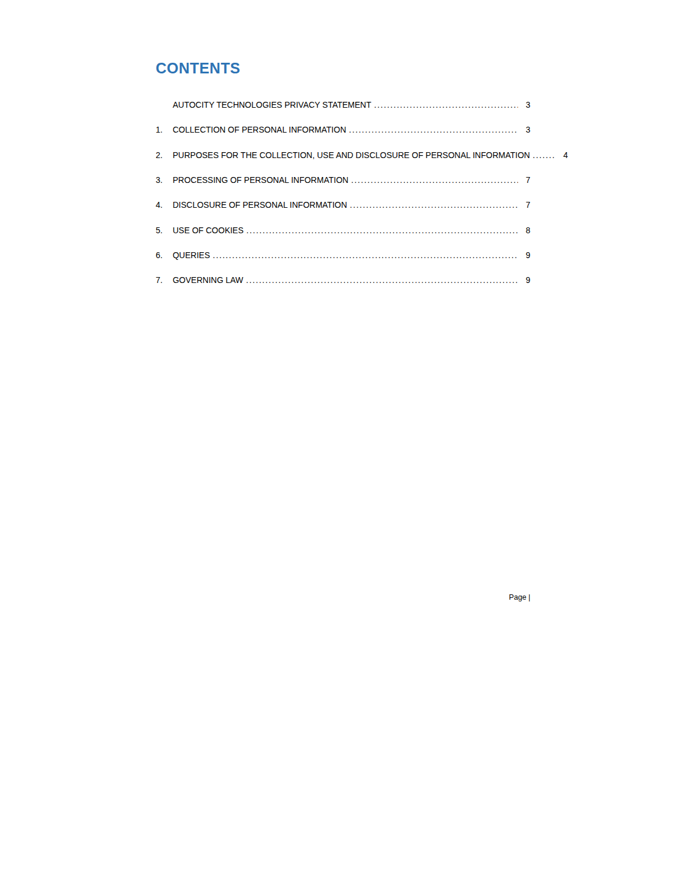Contents
AUTOCITY TECHNOLOGIES PRIVACY STATEMENT ................................................................................................ 3
1. COLLECTION OF PERSONAL INFORMATION ..................................................................................................... 3
2. PURPOSES FOR THE COLLECTION, USE AND DISCLOSURE OF PERSONAL INFORMATION .............................. 4
3. PROCESSING OF PERSONAL INFORMATION .................................................................................................... 7
4. DISCLOSURE OF PERSONAL INFORMATION .................................................................................................... 7
5. USE OF COOKIES ............................................................................................................................. 8
6. QUERIES ......................................................................................................................................... 9
7. GOVERNING LAW ............................................................................................................................. 9
Page |